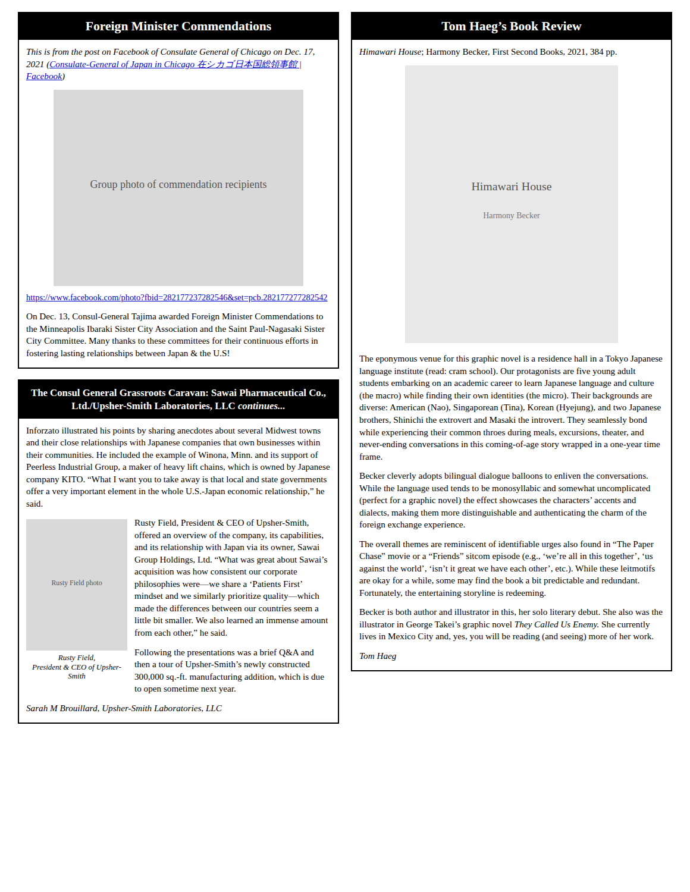Foreign Minister Commendations
This is from the post on Facebook of Consulate General of Chicago on Dec. 17, 2021 (Consulate-General of Japan in Chicago 在シカゴ日本国総領事館 | Facebook)
https://www.facebook.com/photo?fbid=282177237282546&set=pcb.282177277282542
On Dec. 13, Consul-General Tajima awarded Foreign Minister Commendations to the Minneapolis Ibaraki Sister City Association and the Saint Paul-Nagasaki Sister City Committee. Many thanks to these committees for their continuous efforts in fostering lasting relationships between Japan & the U.S!
The Consul General Grassroots Caravan: Sawai Pharmaceutical Co., Ltd./Upsher-Smith Laboratories, LLC continues...
Inforzato illustrated his points by sharing anecdotes about several Midwest towns and their close relationships with Japanese companies that own businesses within their communities. He included the example of Winona, Minn. and its support of Peerless Industrial Group, a maker of heavy lift chains, which is owned by Japanese company KITO. “What I want you to take away is that local and state governments offer a very important element in the whole U.S.-Japan economic relationship,” he said.
Rusty Field,
President & CEO of Upsher-Smith
Rusty Field, President & CEO of Upsher-Smith, offered an overview of the company, its capabilities, and its relationship with Japan via its owner, Sawai Group Holdings, Ltd. “What was great about Sawai’s acquisition was how consistent our corporate philosophies were—we share a ‘Patients First’ mindset and we similarly prioritize quality—which made the differences between our countries seem a little bit smaller. We also learned an immense amount from each other,” he said.
Following the presentations was a brief Q&A and then a tour of Upsher-Smith’s newly constructed 300,000 sq.-ft. manufacturing addition, which is due to open sometime next year.
Sarah M Brouillard, Upsher-Smith Laboratories, LLC
Tom Haeg’s Book Review
Himawari House; Harmony Becker, First Second Books, 2021, 384 pp.
The eponymous venue for this graphic novel is a residence hall in a Tokyo Japanese language institute (read: cram school). Our protagonists are five young adult students embarking on an academic career to learn Japanese language and culture (the macro) while finding their own identities (the micro). Their backgrounds are diverse: American (Nao), Singaporean (Tina), Korean (Hyejung), and two Japanese brothers, Shinichi the extrovert and Masaki the introvert. They seamlessly bond while experiencing their common throes during meals, excursions, theater, and never-ending conversations in this coming-of-age story wrapped in a one-year time frame.
Becker cleverly adopts bilingual dialogue balloons to enliven the conversations. While the language used tends to be monosyllabic and somewhat uncomplicated (perfect for a graphic novel) the effect showcases the characters’ accents and dialects, making them more distinguishable and authenticating the charm of the foreign exchange experience.
The overall themes are reminiscent of identifiable urges also found in “The Paper Chase” movie or a “Friends” sitcom episode (e.g., ‘we’re all in this together’, ‘us against the world’, ‘isn’t it great we have each other’, etc.). While these leitmotifs are okay for a while, some may find the book a bit predictable and redundant. Fortunately, the entertaining storyline is redeeming.
Becker is both author and illustrator in this, her solo literary debut. She also was the illustrator in George Takei’s graphic novel They Called Us Enemy. She currently lives in Mexico City and, yes, you will be reading (and seeing) more of her work.
Tom Haeg